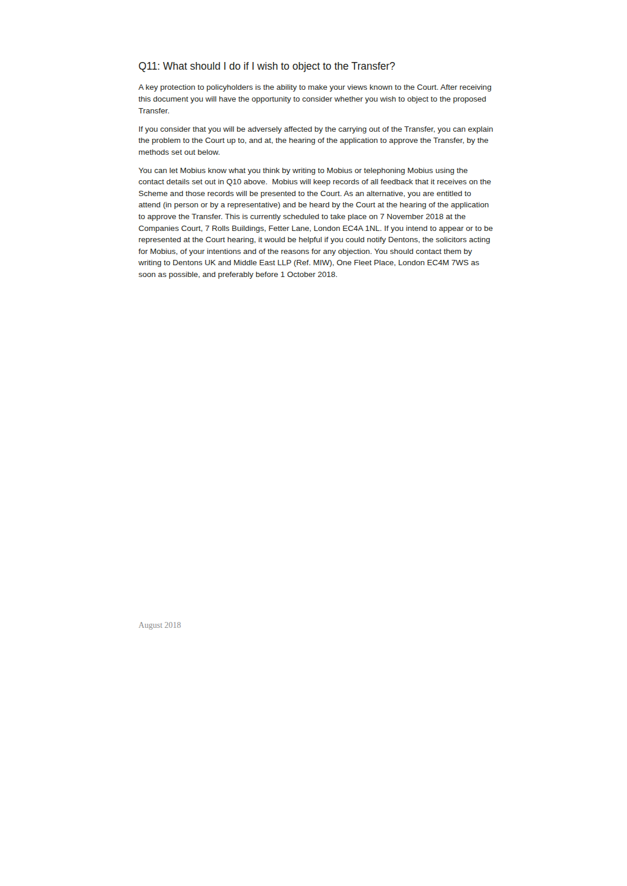Q11: What should I do if I wish to object to the Transfer?
A key protection to policyholders is the ability to make your views known to the Court. After receiving this document you will have the opportunity to consider whether you wish to object to the proposed Transfer.
If you consider that you will be adversely affected by the carrying out of the Transfer, you can explain the problem to the Court up to, and at, the hearing of the application to approve the Transfer, by the methods set out below.
You can let Mobius know what you think by writing to Mobius or telephoning Mobius using the contact details set out in Q10 above. Mobius will keep records of all feedback that it receives on the Scheme and those records will be presented to the Court. As an alternative, you are entitled to attend (in person or by a representative) and be heard by the Court at the hearing of the application to approve the Transfer. This is currently scheduled to take place on 7 November 2018 at the Companies Court, 7 Rolls Buildings, Fetter Lane, London EC4A 1NL. If you intend to appear or to be represented at the Court hearing, it would be helpful if you could notify Dentons, the solicitors acting for Mobius, of your intentions and of the reasons for any objection. You should contact them by writing to Dentons UK and Middle East LLP (Ref. MIW), One Fleet Place, London EC4M 7WS as soon as possible, and preferably before 1 October 2018.
August 2018